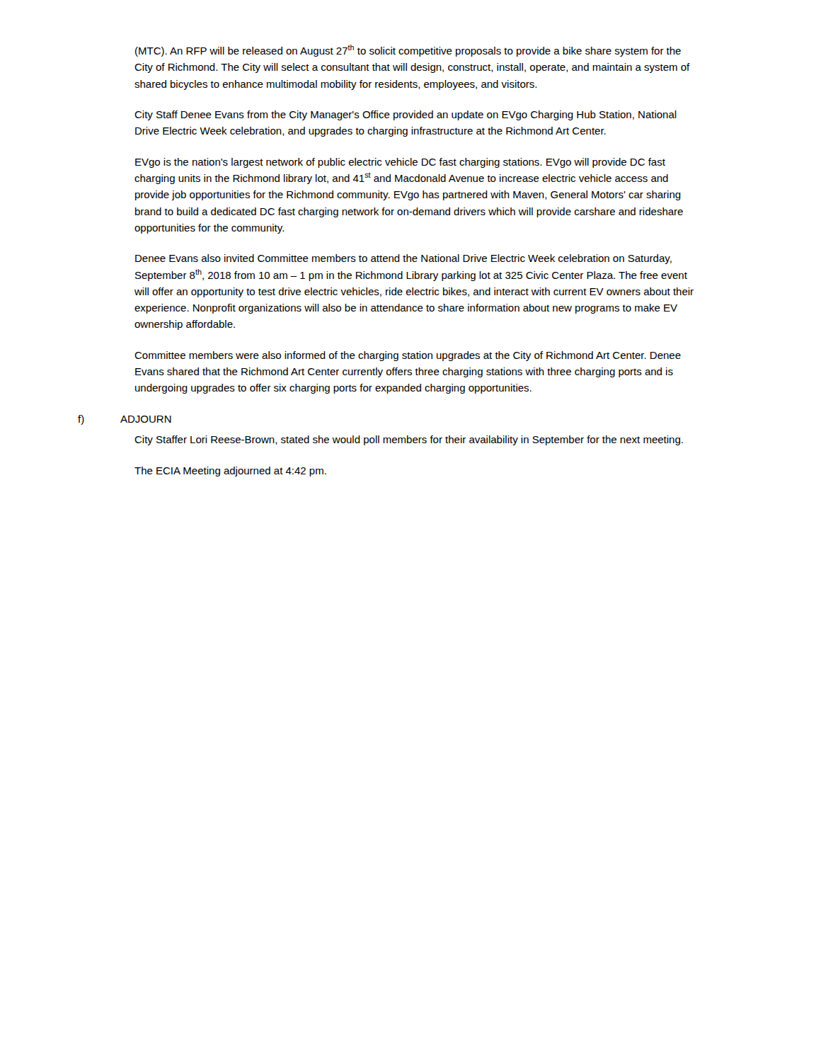(MTC). An RFP will be released on August 27th to solicit competitive proposals to provide a bike share system for the City of Richmond. The City will select a consultant that will design, construct, install, operate, and maintain a system of shared bicycles to enhance multimodal mobility for residents, employees, and visitors.
City Staff Denee Evans from the City Manager's Office provided an update on EVgo Charging Hub Station, National Drive Electric Week celebration, and upgrades to charging infrastructure at the Richmond Art Center.
EVgo is the nation's largest network of public electric vehicle DC fast charging stations. EVgo will provide DC fast charging units in the Richmond library lot, and 41st and Macdonald Avenue to increase electric vehicle access and provide job opportunities for the Richmond community. EVgo has partnered with Maven, General Motors' car sharing brand to build a dedicated DC fast charging network for on-demand drivers which will provide carshare and rideshare opportunities for the community.
Denee Evans also invited Committee members to attend the National Drive Electric Week celebration on Saturday, September 8th, 2018 from 10 am – 1 pm in the Richmond Library parking lot at 325 Civic Center Plaza. The free event will offer an opportunity to test drive electric vehicles, ride electric bikes, and interact with current EV owners about their experience. Nonprofit organizations will also be in attendance to share information about new programs to make EV ownership affordable.
Committee members were also informed of the charging station upgrades at the City of Richmond Art Center. Denee Evans shared that the Richmond Art Center currently offers three charging stations with three charging ports and is undergoing upgrades to offer six charging ports for expanded charging opportunities.
f)
ADJOURN
City Staffer Lori Reese-Brown, stated she would poll members for their availability in September for the next meeting.
The ECIA Meeting adjourned at 4:42 pm.